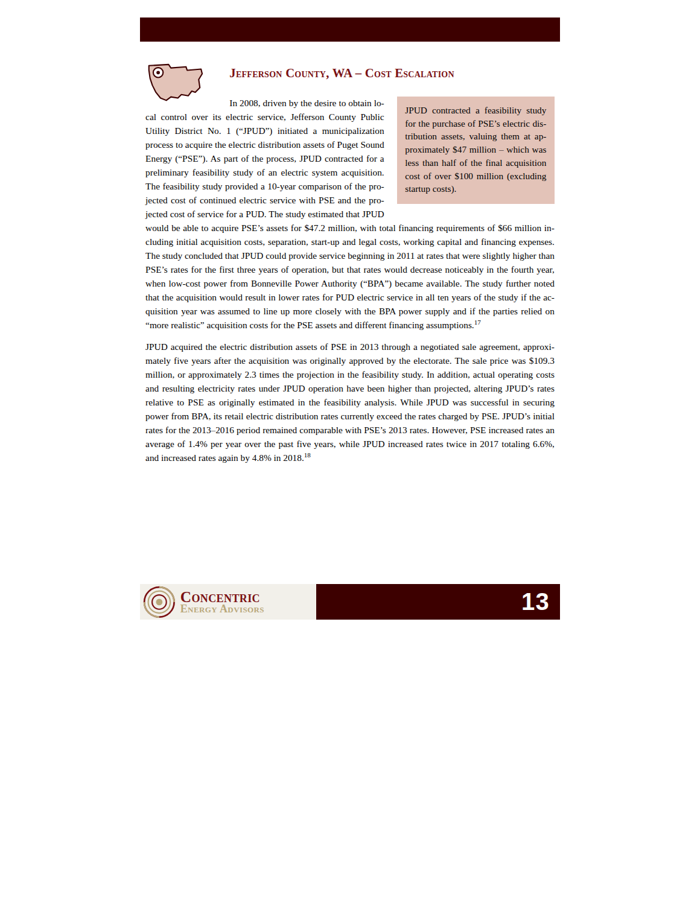Jefferson County, WA – Cost Escalation
JPUD contracted a feasibility study for the purchase of PSE’s electric distribution assets, valuing them at approximately $47 million – which was less than half of the final acquisition cost of over $100 million (excluding startup costs).
In 2008, driven by the desire to obtain local control over its electric service, Jefferson County Public Utility District No. 1 (“JPUD”) initiated a municipalization process to acquire the electric distribution assets of Puget Sound Energy (“PSE”). As part of the process, JPUD contracted for a preliminary feasibility study of an electric system acquisition. The feasibility study provided a 10-year comparison of the projected cost of continued electric service with PSE and the projected cost of service for a PUD. The study estimated that JPUD would be able to acquire PSE’s assets for $47.2 million, with total financing requirements of $66 million including initial acquisition costs, separation, start-up and legal costs, working capital and financing expenses. The study concluded that JPUD could provide service beginning in 2011 at rates that were slightly higher than PSE’s rates for the first three years of operation, but that rates would decrease noticeably in the fourth year, when low-cost power from Bonneville Power Authority (“BPA”) became available. The study further noted that the acquisition would result in lower rates for PUD electric service in all ten years of the study if the acquisition year was assumed to line up more closely with the BPA power supply and if the parties relied on “more realistic” acquisition costs for the PSE assets and different financing assumptions.17
JPUD acquired the electric distribution assets of PSE in 2013 through a negotiated sale agreement, approximately five years after the acquisition was originally approved by the electorate. The sale price was $109.3 million, or approximately 2.3 times the projection in the feasibility study. In addition, actual operating costs and resulting electricity rates under JPUD operation have been higher than projected, altering JPUD’s rates relative to PSE as originally estimated in the feasibility analysis. While JPUD was successful in securing power from BPA, its retail electric distribution rates currently exceed the rates charged by PSE. JPUD’s initial rates for the 2013–2016 period remained comparable with PSE’s 2013 rates. However, PSE increased rates an average of 1.4% per year over the past five years, while JPUD increased rates twice in 2017 totaling 6.6%, and increased rates again by 4.8% in 2018.18
13
Concentric Energy Advisors